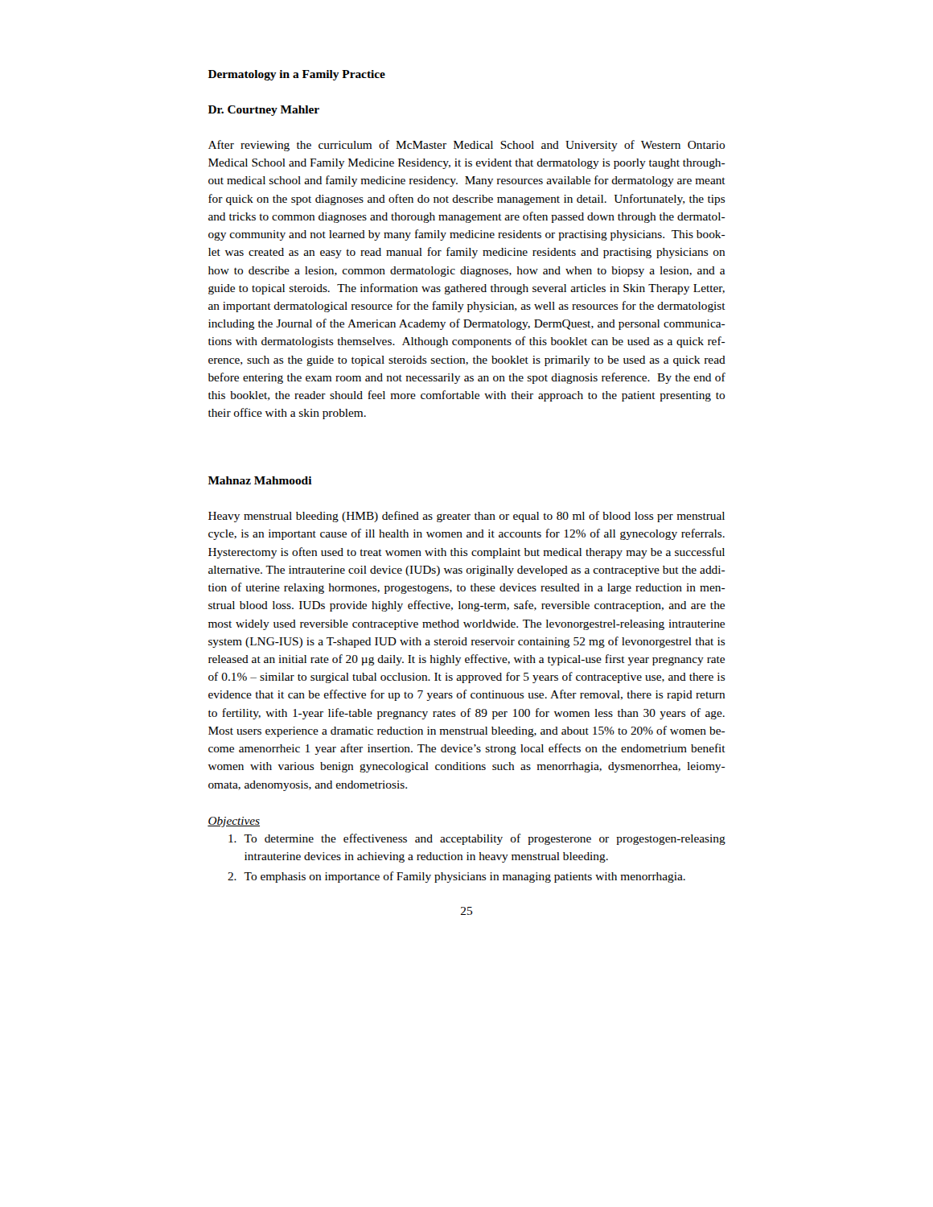Dermatology in a Family Practice
Dr. Courtney Mahler
After reviewing the curriculum of McMaster Medical School and University of Western Ontario Medical School and Family Medicine Residency, it is evident that dermatology is poorly taught throughout medical school and family medicine residency. Many resources available for dermatology are meant for quick on the spot diagnoses and often do not describe management in detail. Unfortunately, the tips and tricks to common diagnoses and thorough management are often passed down through the dermatology community and not learned by many family medicine residents or practising physicians. This booklet was created as an easy to read manual for family medicine residents and practising physicians on how to describe a lesion, common dermatologic diagnoses, how and when to biopsy a lesion, and a guide to topical steroids. The information was gathered through several articles in Skin Therapy Letter, an important dermatological resource for the family physician, as well as resources for the dermatologist including the Journal of the American Academy of Dermatology, DermQuest, and personal communications with dermatologists themselves. Although components of this booklet can be used as a quick reference, such as the guide to topical steroids section, the booklet is primarily to be used as a quick read before entering the exam room and not necessarily as an on the spot diagnosis reference. By the end of this booklet, the reader should feel more comfortable with their approach to the patient presenting to their office with a skin problem.
Mahnaz Mahmoodi
Heavy menstrual bleeding (HMB) defined as greater than or equal to 80 ml of blood loss per menstrual cycle, is an important cause of ill health in women and it accounts for 12% of all gynecology referrals. Hysterectomy is often used to treat women with this complaint but medical therapy may be a successful alternative. The intrauterine coil device (IUDs) was originally developed as a contraceptive but the addition of uterine relaxing hormones, progestogens, to these devices resulted in a large reduction in menstrual blood loss. IUDs provide highly effective, long-term, safe, reversible contraception, and are the most widely used reversible contraceptive method worldwide. The levonorgestrel-releasing intrauterine system (LNG-IUS) is a T-shaped IUD with a steroid reservoir containing 52 mg of levonorgestrel that is released at an initial rate of 20 µg daily. It is highly effective, with a typical-use first year pregnancy rate of 0.1% – similar to surgical tubal occlusion. It is approved for 5 years of contraceptive use, and there is evidence that it can be effective for up to 7 years of continuous use. After removal, there is rapid return to fertility, with 1-year life-table pregnancy rates of 89 per 100 for women less than 30 years of age. Most users experience a dramatic reduction in menstrual bleeding, and about 15% to 20% of women become amenorrheic 1 year after insertion. The device’s strong local effects on the endometrium benefit women with various benign gynecological conditions such as menorrhagia, dysmenorrhea, leiomyomata, adenomyosis, and endometriosis.
Objectives
To determine the effectiveness and acceptability of progesterone or progestogen-releasing intrauterine devices in achieving a reduction in heavy menstrual bleeding.
To emphasis on importance of Family physicians in managing patients with menorrhagia.
25